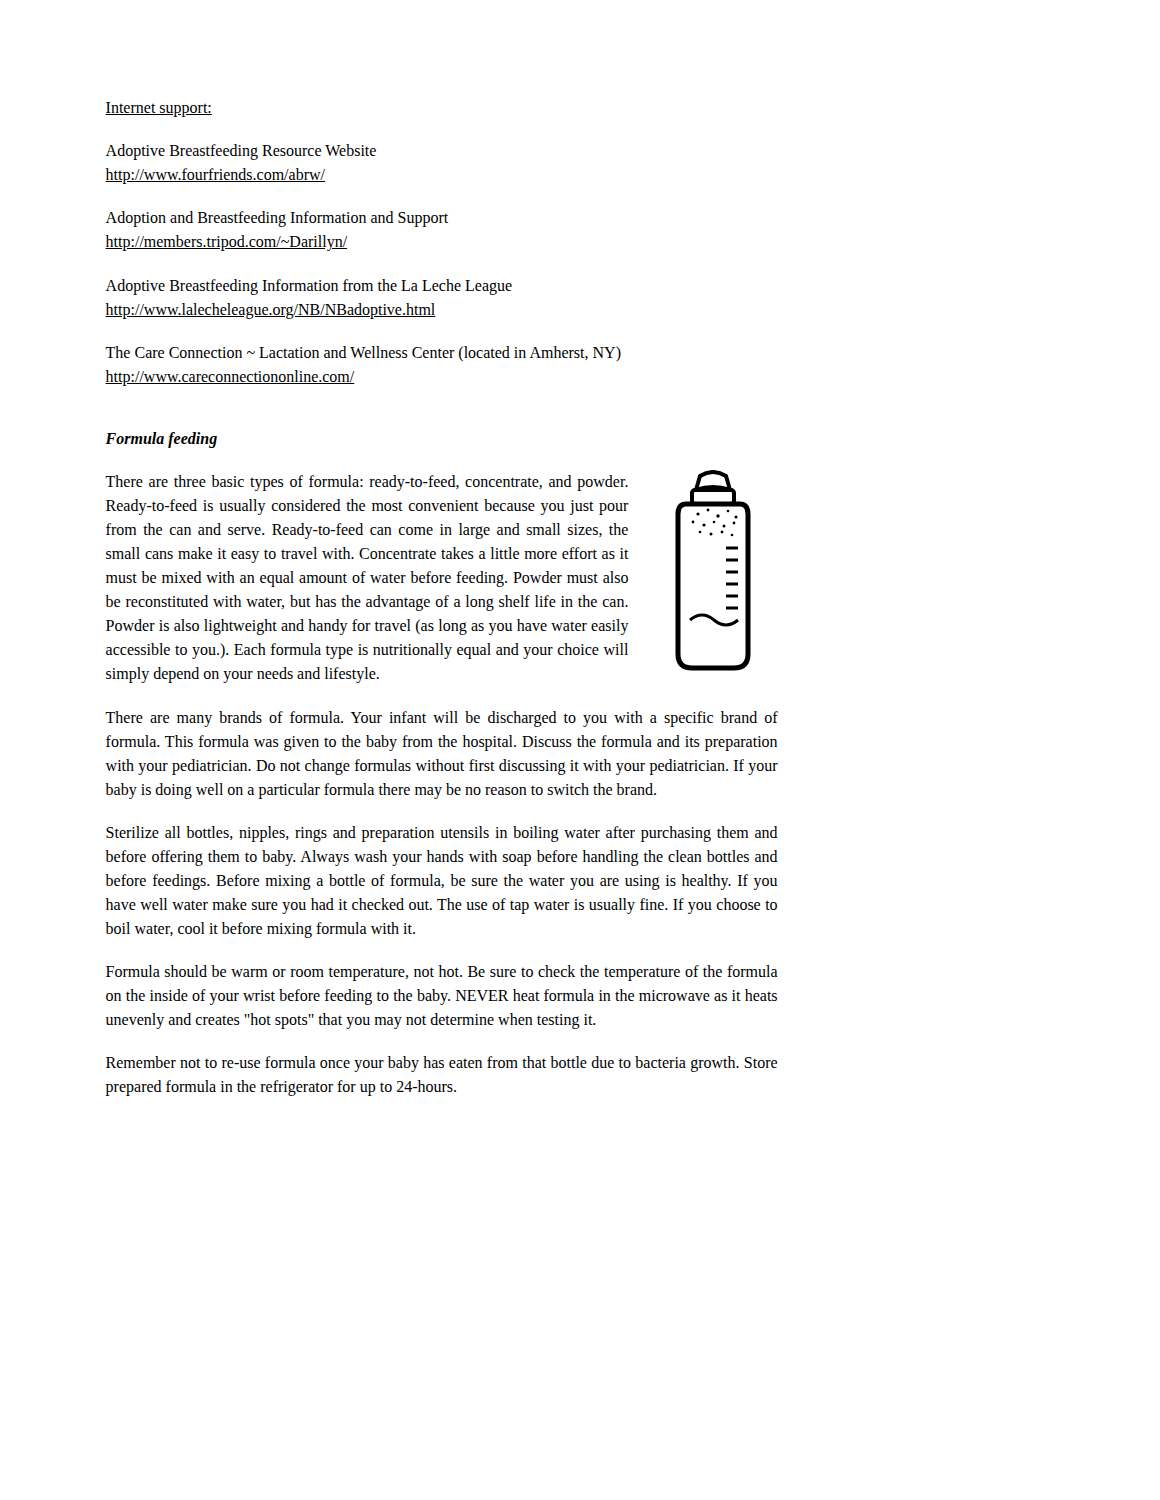Internet support:
Adoptive Breastfeeding Resource Website http://www.fourfriends.com/abrw/
Adoption and Breastfeeding Information and Support http://members.tripod.com/~Darillyn/
Adoptive Breastfeeding Information from the La Leche League http://www.lalecheleague.org/NB/NBadoptive.html
The Care Connection ~ Lactation and Wellness Center (located in Amherst, NY) http://www.careconnectiononline.com/
Formula feeding
Baby bottle illustration
There are three basic types of formula: ready-to-feed, concentrate, and powder. Ready-to-feed is usually considered the most convenient because you just pour from the can and serve. Ready-to-feed can come in large and small sizes, the small cans make it easy to travel with. Concentrate takes a little more effort as it must be mixed with an equal amount of water before feeding. Powder must also be reconstituted with water, but has the advantage of a long shelf life in the can. Powder is also lightweight and handy for travel (as long as you have water easily accessible to you.). Each formula type is nutritionally equal and your choice will simply depend on your needs and lifestyle.
There are many brands of formula. Your infant will be discharged to you with a specific brand of formula. This formula was given to the baby from the hospital. Discuss the formula and its preparation with your pediatrician. Do not change formulas without first discussing it with your pediatrician. If your baby is doing well on a particular formula there may be no reason to switch the brand.
Sterilize all bottles, nipples, rings and preparation utensils in boiling water after purchasing them and before offering them to baby. Always wash your hands with soap before handling the clean bottles and before feedings. Before mixing a bottle of formula, be sure the water you are using is healthy. If you have well water make sure you had it checked out. The use of tap water is usually fine. If you choose to boil water, cool it before mixing formula with it.
Formula should be warm or room temperature, not hot. Be sure to check the temperature of the formula on the inside of your wrist before feeding to the baby. NEVER heat formula in the microwave as it heats unevenly and creates "hot spots" that you may not determine when testing it.
Remember not to re-use formula once your baby has eaten from that bottle due to bacteria growth. Store prepared formula in the refrigerator for up to 24-hours.